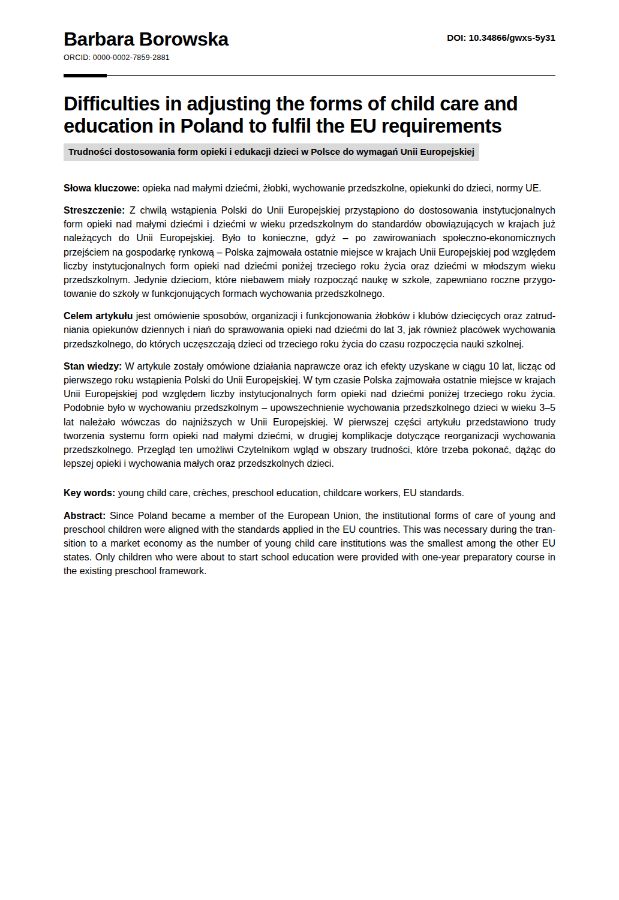Barbara Borowska
ORCID: 0000-0002-7859-2881
DOI: 10.34866/gwxs-5y31
Difficulties in adjusting the forms of child care and education in Poland to fulfil the EU requirements
Trudności dostosowania form opieki i edukacji dzieci w Polsce do wymagań Unii Europejskiej
Słowa kluczowe: opieka nad małymi dziećmi, żłobki, wychowanie przedszkolne, opiekunki do dzieci, normy UE.
Streszczenie: Z chwilą wstąpienia Polski do Unii Europejskiej przystąpiono do dostosowania instytucjonalnych form opieki nad małymi dziećmi i dziećmi w wieku przedszkolnym do standardów obowiązujących w krajach już należących do Unii Europejskiej. Było to konieczne, gdyż – po zawirowaniach społeczno-ekonomicznych przejściem na gospodarkę rynkową – Polska zajmowała ostatnie miejsce w krajach Unii Europejskiej pod względem liczby instytucjonalnych form opieki nad dziećmi poniżej trzeciego roku życia oraz dziećmi w młodszym wieku przedszkolnym. Jedynie dzieciom, które niebawem miały rozpocząć naukę w szkole, zapewniano roczne przygotowanie do szkoły w funkcjonujących formach wychowania przedszkolnego.
Celem artykułu jest omówienie sposobów, organizacji i funkcjonowania żłobków i klubów dziecięcych oraz zatrudniania opiekunów dziennych i niań do sprawowania opieki nad dziećmi do lat 3, jak również placówek wychowania przedszkolnego, do których uczęszczają dzieci od trzeciego roku życia do czasu rozpoczęcia nauki szkolnej.
Stan wiedzy: W artykule zostały omówione działania naprawcze oraz ich efekty uzyskane w ciągu 10 lat, licząc od pierwszego roku wstąpienia Polski do Unii Europejskiej. W tym czasie Polska zajmowała ostatnie miejsce w krajach Unii Europejskiej pod względem liczby instytucjonalnych form opieki nad dziećmi poniżej trzeciego roku życia. Podobnie było w wychowaniu przedszkolnym – upowszechnienie wychowania przedszkolnego dzieci w wieku 3–5 lat należało wówczas do najniższych w Unii Europejskiej. W pierwszej części artykułu przedstawiono trudy tworzenia systemu form opieki nad małymi dziećmi, w drugiej komplikacje dotyczące reorganizacji wychowania przedszkolnego. Przegląd ten umożliwi Czytelnikom wgląd w obszary trudności, które trzeba pokonać, dążąc do lepszej opieki i wychowania małych oraz przedszkolnych dzieci.
Key words: young child care, crèches, preschool education, childcare workers, EU standards.
Abstract: Since Poland became a member of the European Union, the institutional forms of care of young and preschool children were aligned with the standards applied in the EU countries. This was necessary during the transition to a market economy as the number of young child care institutions was the smallest among the other EU states. Only children who were about to start school education were provided with one-year preparatory course in the existing preschool framework.